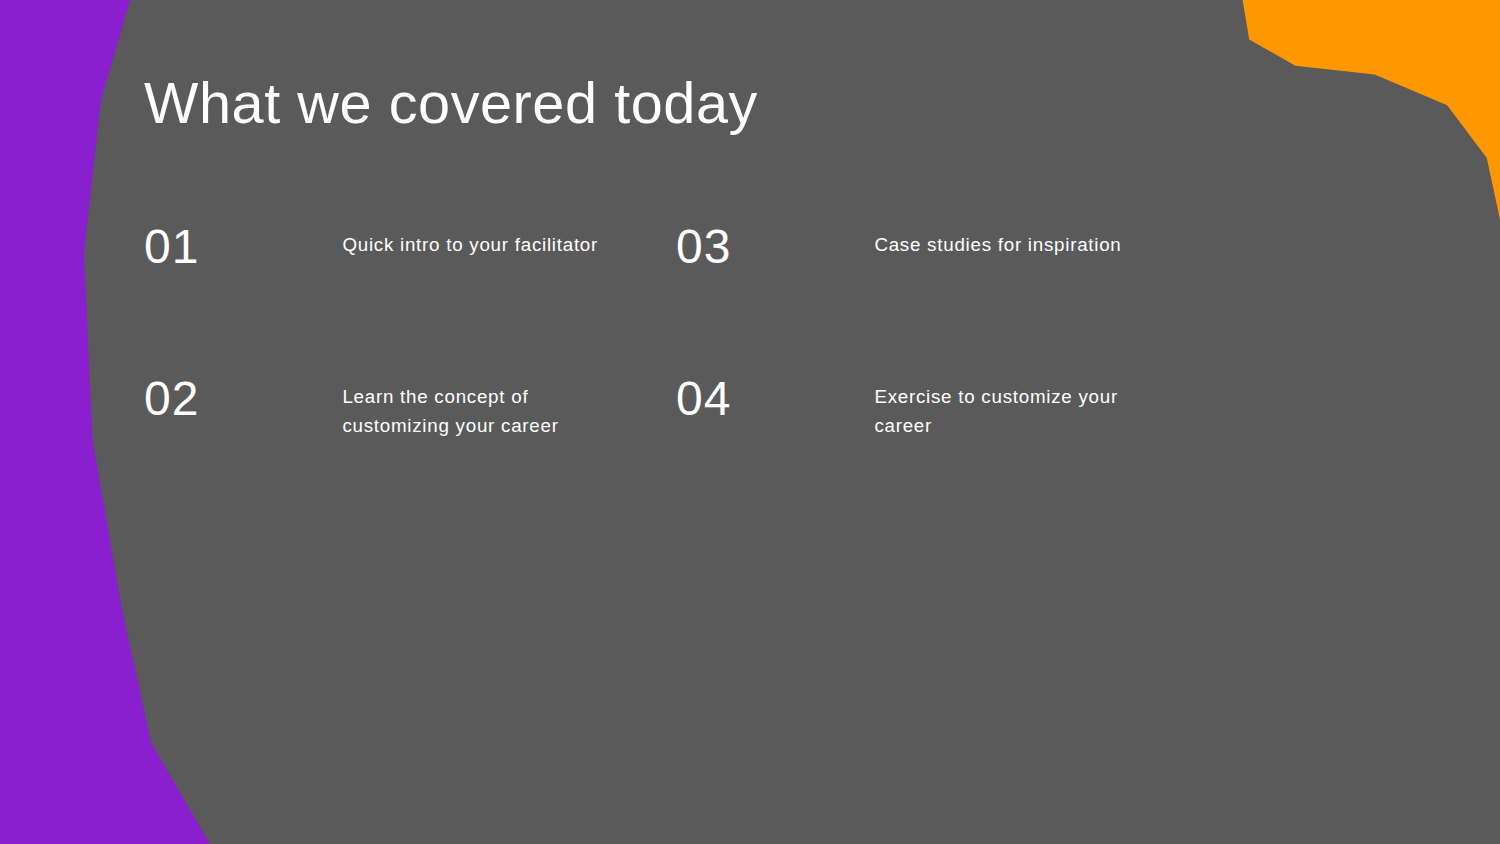What we covered today
01 Quick intro to your facilitator
03 Case studies for inspiration
02 Learn the concept of customizing your career
04 Exercise to customize your career